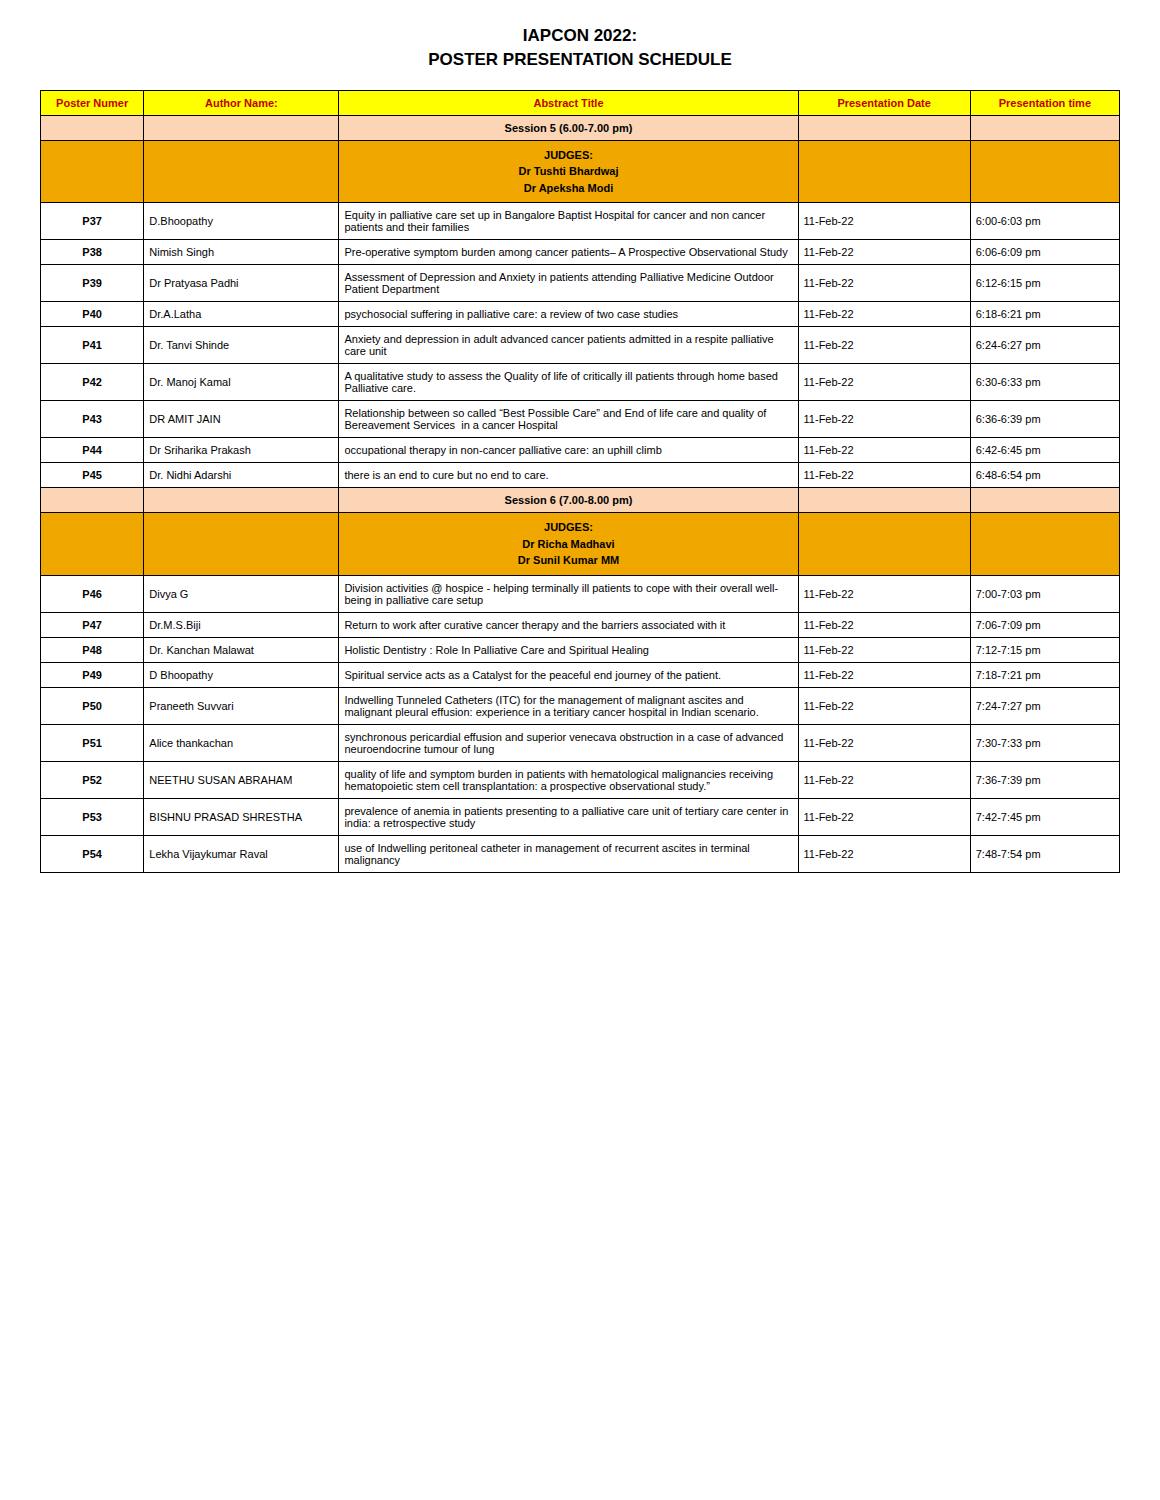IAPCON 2022:
POSTER PRESENTATION SCHEDULE
| Poster Numer | Author Name: | Abstract Title | Presentation Date | Presentation time |
| --- | --- | --- | --- | --- |
| | | Session 5 (6.00-7.00 pm) | | |
| | | JUDGES: Dr Tushti Bhardwaj Dr Apeksha Modi | | |
| P37 | D.Bhoopathy | Equity in palliative care set up in Bangalore Baptist Hospital for cancer and non cancer patients and their families | 11-Feb-22 | 6:00-6:03 pm |
| P38 | Nimish Singh | Pre-operative symptom burden among cancer patients– A Prospective Observational Study | 11-Feb-22 | 6:06-6:09 pm |
| P39 | Dr Pratyasa Padhi | Assessment of Depression and Anxiety in patients attending Palliative Medicine Outdoor Patient Department | 11-Feb-22 | 6:12-6:15 pm |
| P40 | Dr.A.Latha | psychosocial suffering in palliative care: a review of two case studies | 11-Feb-22 | 6:18-6:21 pm |
| P41 | Dr. Tanvi Shinde | Anxiety and depression in adult advanced cancer patients admitted in a respite palliative care unit | 11-Feb-22 | 6:24-6:27 pm |
| P42 | Dr. Manoj Kamal | A qualitative study to assess the Quality of life of critically ill patients through home based Palliative care. | 11-Feb-22 | 6:30-6:33 pm |
| P43 | DR AMIT JAIN | Relationship between so called “Best Possible Care” and End of life care and quality of Bereavement Services in a cancer Hospital | 11-Feb-22 | 6:36-6:39 pm |
| P44 | Dr Sriharika Prakash | occupational therapy in non-cancer palliative care: an uphill climb | 11-Feb-22 | 6:42-6:45 pm |
| P45 | Dr. Nidhi Adarshi | there is an end to cure but no end to care. | 11-Feb-22 | 6:48-6:54 pm |
| | | Session 6 (7.00-8.00 pm) | | |
| | | JUDGES: Dr Richa Madhavi Dr Sunil Kumar MM | | |
| P46 | Divya G | Division activities @ hospice - helping terminally ill patients to cope with their overall well-being in palliative care setup | 11-Feb-22 | 7:00-7:03 pm |
| P47 | Dr.M.S.Biji | Return to work after curative cancer therapy and the barriers associated with it | 11-Feb-22 | 7:06-7:09 pm |
| P48 | Dr. Kanchan Malawat | Holistic Dentistry : Role In Palliative Care and Spiritual Healing | 11-Feb-22 | 7:12-7:15 pm |
| P49 | D Bhoopathy | Spiritual service acts as a Catalyst for the peaceful end journey of the patient. | 11-Feb-22 | 7:18-7:21 pm |
| P50 | Praneeth Suvvari | Indwelling Tunneled Catheters (ITC) for the management of malignant ascites and malignant pleural effusion: experience in a teritiary cancer hospital in Indian scenario. | 11-Feb-22 | 7:24-7:27 pm |
| P51 | Alice thankachan | synchronous pericardial effusion and superior venecava obstruction in a case of advanced neuroendocrine tumour of lung | 11-Feb-22 | 7:30-7:33 pm |
| P52 | NEETHU SUSAN ABRAHAM | quality of life and symptom burden in patients with hematological malignancies receiving hematopoietic stem cell transplantation: a prospective observational study.” | 11-Feb-22 | 7:36-7:39 pm |
| P53 | BISHNU PRASAD SHRESTHA | prevalence of anemia in patients presenting to a palliative care unit of tertiary care center in india: a retrospective study | 11-Feb-22 | 7:42-7:45 pm |
| P54 | Lekha Vijaykumar Raval | use of Indwelling peritoneal catheter in management of recurrent ascites in terminal malignancy | 11-Feb-22 | 7:48-7:54 pm |